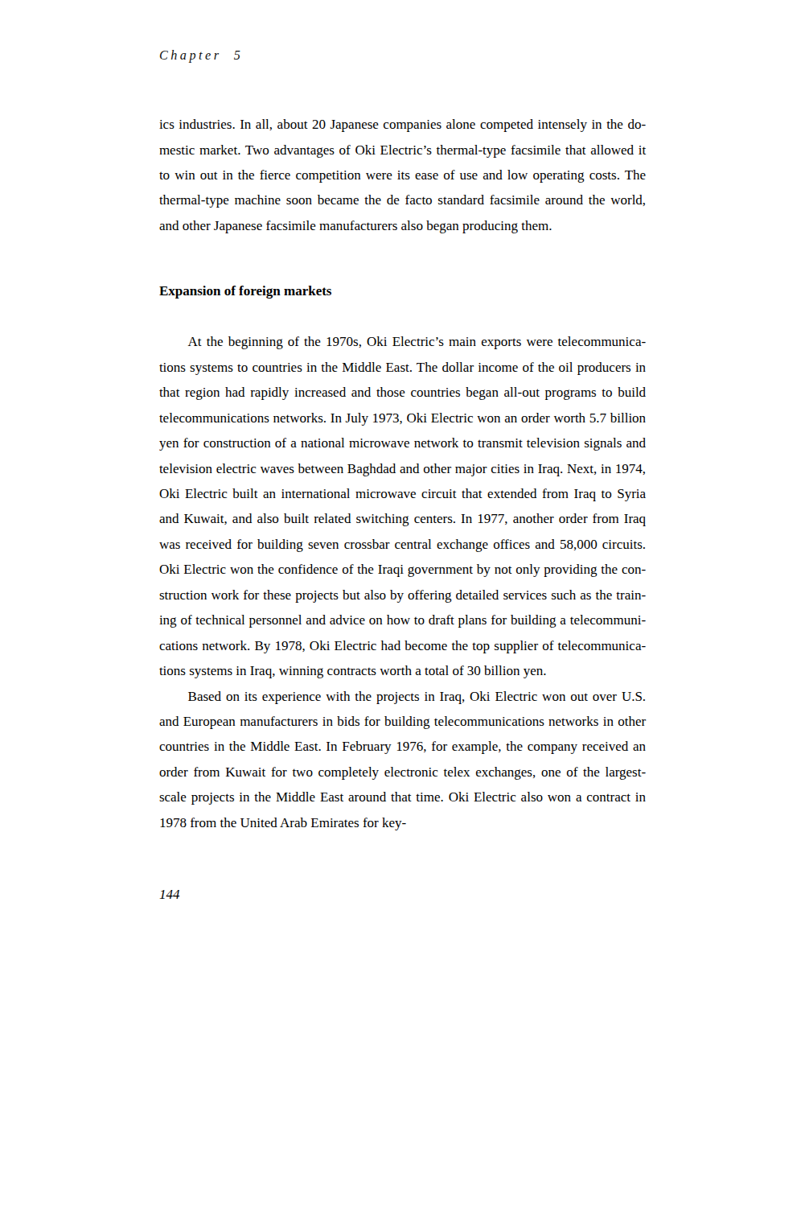Chapter 5
ics industries. In all, about 20 Japanese companies alone competed intensely in the domestic market. Two advantages of Oki Electric’s thermal-type facsimile that allowed it to win out in the fierce competition were its ease of use and low operating costs. The thermal-type machine soon became the de facto standard facsimile around the world, and other Japanese facsimile manufacturers also began producing them.
Expansion of foreign markets
At the beginning of the 1970s, Oki Electric’s main exports were telecommunications systems to countries in the Middle East. The dollar income of the oil producers in that region had rapidly increased and those countries began all-out programs to build telecommunications networks. In July 1973, Oki Electric won an order worth 5.7 billion yen for construction of a national microwave network to transmit television signals and television electric waves between Baghdad and other major cities in Iraq. Next, in 1974, Oki Electric built an international microwave circuit that extended from Iraq to Syria and Kuwait, and also built related switching centers. In 1977, another order from Iraq was received for building seven crossbar central exchange offices and 58,000 circuits. Oki Electric won the confidence of the Iraqi government by not only providing the construction work for these projects but also by offering detailed services such as the training of technical personnel and advice on how to draft plans for building a telecommunications network. By 1978, Oki Electric had become the top supplier of telecommunications systems in Iraq, winning contracts worth a total of 30 billion yen.
Based on its experience with the projects in Iraq, Oki Electric won out over U.S. and European manufacturers in bids for building telecommunications networks in other countries in the Middle East. In February 1976, for example, the company received an order from Kuwait for two completely electronic telex exchanges, one of the largest-scale projects in the Middle East around that time. Oki Electric also won a contract in 1978 from the United Arab Emirates for key-
144